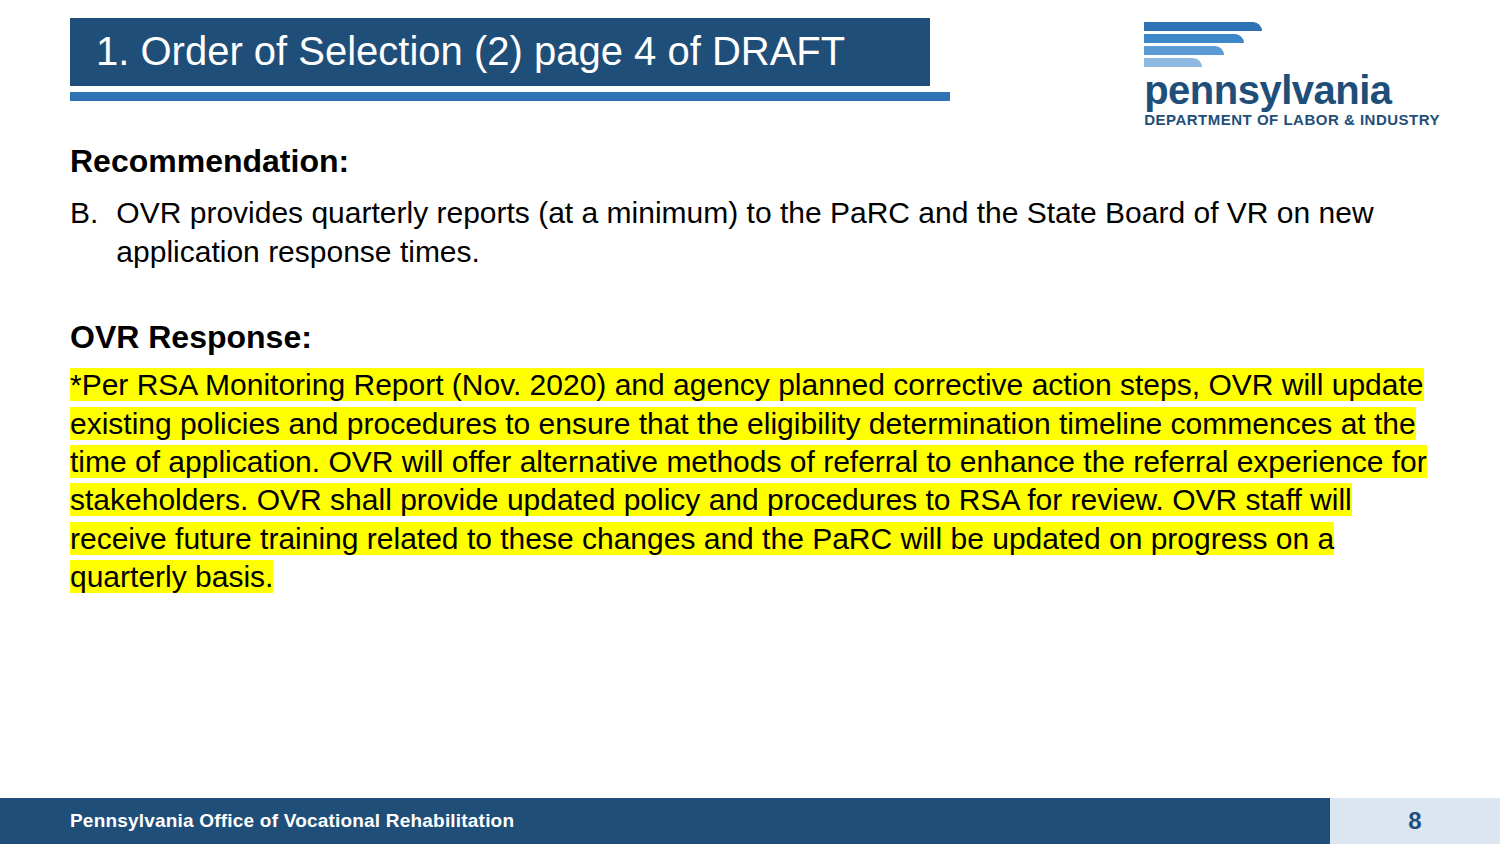pennsylvania DEPARTMENT OF LABOR & INDUSTRY
1. Order of Selection (2) page 4 of DRAFT
Recommendation:
B. OVR provides quarterly reports (at a minimum) to the PaRC and the State Board of VR on new application response times.
OVR Response:
*Per RSA Monitoring Report (Nov. 2020) and agency planned corrective action steps, OVR will update existing policies and procedures to ensure that the eligibility determination timeline commences at the time of application. OVR will offer alternative methods of referral to enhance the referral experience for stakeholders. OVR shall provide updated policy and procedures to RSA for review. OVR staff will receive future training related to these changes and the PaRC will be updated on progress on a quarterly basis.
Pennsylvania Office of Vocational Rehabilitation
8